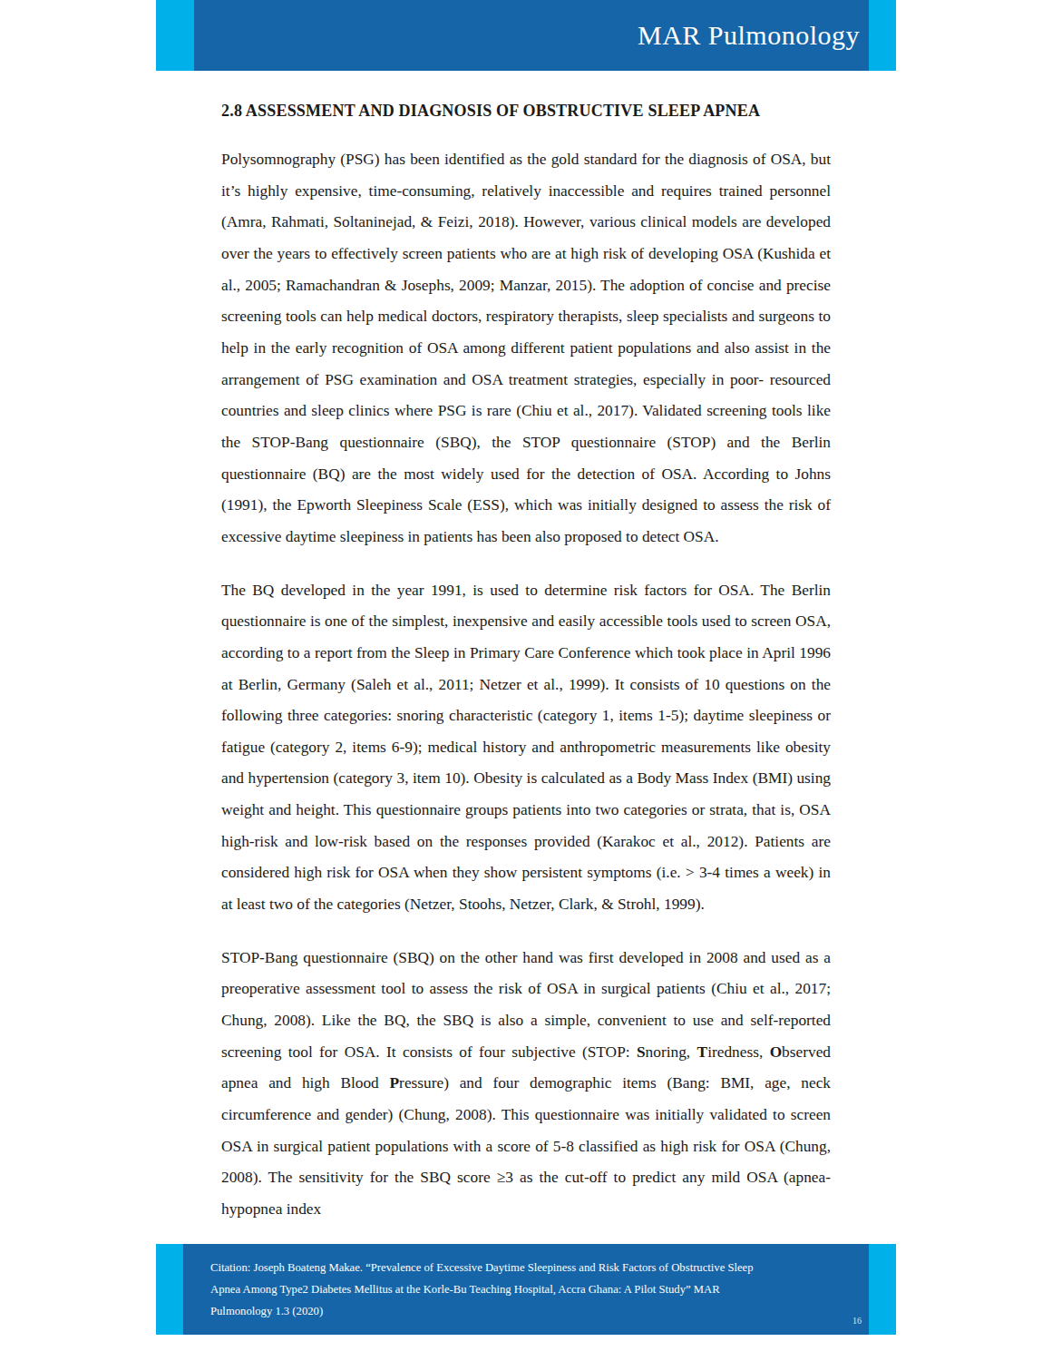MAR Pulmonology
2.8 ASSESSMENT AND DIAGNOSIS OF OBSTRUCTIVE SLEEP APNEA
Polysomnography (PSG) has been identified as the gold standard for the diagnosis of OSA, but it’s highly expensive, time-consuming, relatively inaccessible and requires trained personnel (Amra, Rahmati, Soltaninejad, & Feizi, 2018). However, various clinical models are developed over the years to effectively screen patients who are at high risk of developing OSA (Kushida et al., 2005; Ramachandran & Josephs, 2009; Manzar, 2015). The adoption of concise and precise screening tools can help medical doctors, respiratory therapists, sleep specialists and surgeons to help in the early recognition of OSA among different patient populations and also assist in the arrangement of PSG examination and OSA treatment strategies, especially in poor- resourced countries and sleep clinics where PSG is rare (Chiu et al., 2017). Validated screening tools like the STOP-Bang questionnaire (SBQ), the STOP questionnaire (STOP) and the Berlin questionnaire (BQ) are the most widely used for the detection of OSA. According to Johns (1991), the Epworth Sleepiness Scale (ESS), which was initially designed to assess the risk of excessive daytime sleepiness in patients has been also proposed to detect OSA.
The BQ developed in the year 1991, is used to determine risk factors for OSA. The Berlin questionnaire is one of the simplest, inexpensive and easily accessible tools used to screen OSA, according to a report from the Sleep in Primary Care Conference which took place in April 1996 at Berlin, Germany (Saleh et al., 2011; Netzer et al., 1999). It consists of 10 questions on the following three categories: snoring characteristic (category 1, items 1-5); daytime sleepiness or fatigue (category 2, items 6-9); medical history and anthropometric measurements like obesity and hypertension (category 3, item 10). Obesity is calculated as a Body Mass Index (BMI) using weight and height. This questionnaire groups patients into two categories or strata, that is, OSA high-risk and low-risk based on the responses provided (Karakoc et al., 2012). Patients are considered high risk for OSA when they show persistent symptoms (i.e. > 3-4 times a week) in at least two of the categories (Netzer, Stoohs, Netzer, Clark, & Strohl, 1999).
STOP-Bang questionnaire (SBQ) on the other hand was first developed in 2008 and used as a preoperative assessment tool to assess the risk of OSA in surgical patients (Chiu et al., 2017; Chung, 2008). Like the BQ, the SBQ is also a simple, convenient to use and self-reported screening tool for OSA. It consists of four subjective (STOP: Snoring, Tiredness, Observed apnea and high Blood Pressure) and four demographic items (Bang: BMI, age, neck circumference and gender) (Chung, 2008). This questionnaire was initially validated to screen OSA in surgical patient populations with a score of 5-8 classified as high risk for OSA (Chung, 2008). The sensitivity for the SBQ score ≥3 as the cut-off to predict any mild OSA (apnea-hypopnea index
Citation: Joseph Boateng Makae. “Prevalence of Excessive Daytime Sleepiness and Risk Factors of Obstructive Sleep Apnea Among Type2 Diabetes Mellitus at the Korle-Bu Teaching Hospital, Accra Ghana: A Pilot Study” MAR Pulmonology 1.3 (2020)
16